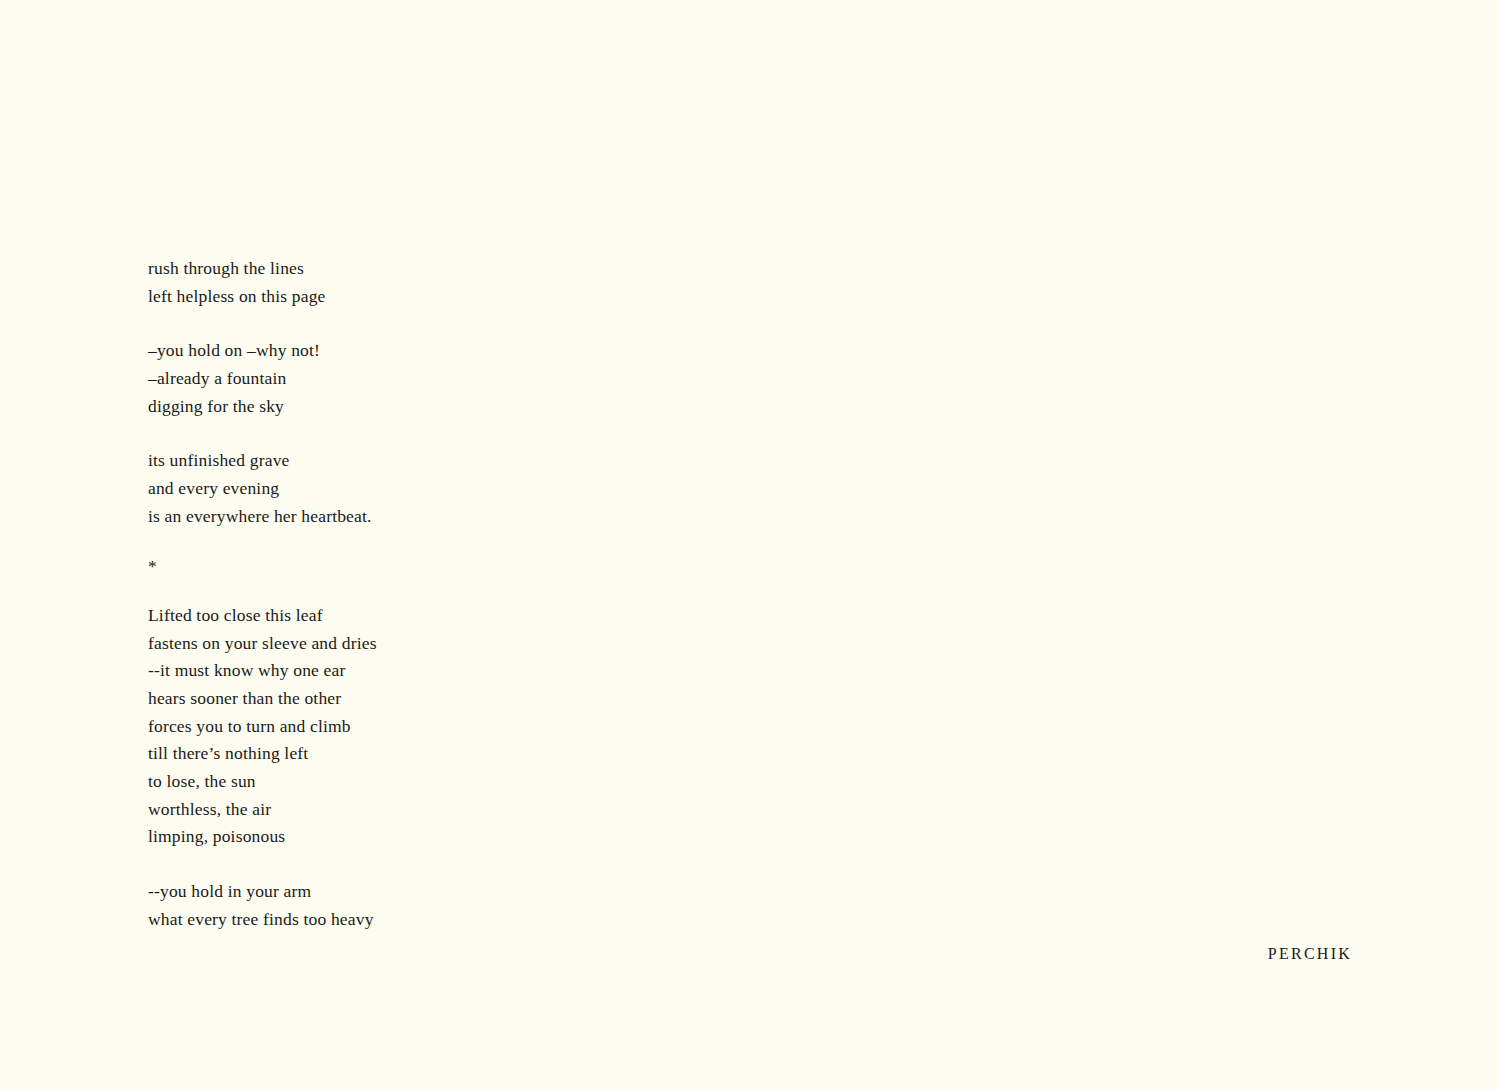rush through the lines
left helpless on this page
–you hold on –why not!
–already a fountain
digging for the sky
its unfinished grave
and every evening
is an everywhere her heartbeat.
*
Lifted too close this leaf
fastens on your sleeve and dries
--it must know why one ear
hears sooner than the other
forces you to turn and climb
till there’s nothing left
to lose, the sun
worthless, the air
limping, poisonous
--you hold in your arm
what every tree finds too heavy
Perchik